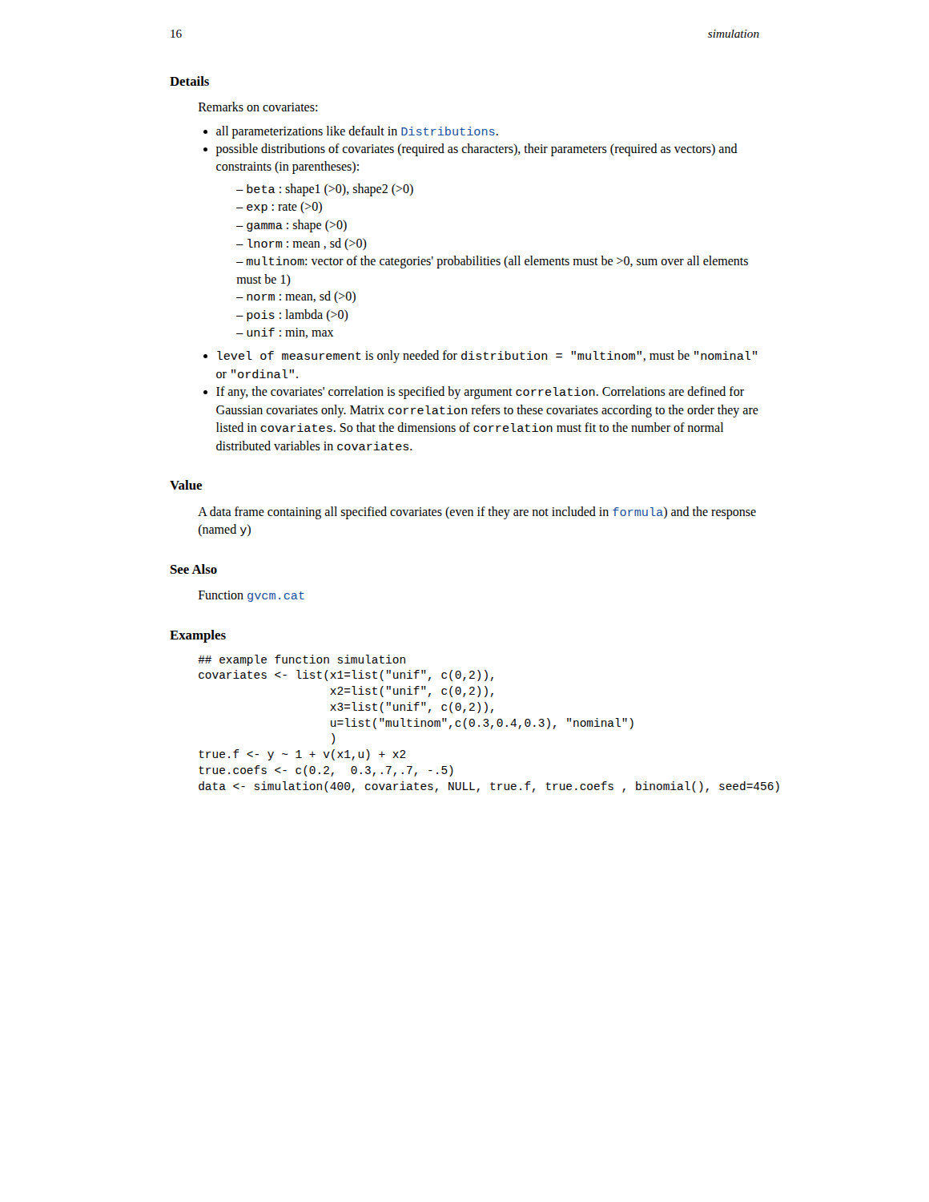16 simulation
Details
Remarks on covariates:
all parameterizations like default in Distributions.
possible distributions of covariates (required as characters), their parameters (required as vectors) and constraints (in parentheses):
beta : shape1 (>0), shape2 (>0)
exp : rate (>0)
gamma : shape (>0)
lnorm : mean , sd (>0)
multinom: vector of the categories' probabilities (all elements must be >0, sum over all elements must be 1)
norm : mean, sd (>0)
pois : lambda (>0)
unif : min, max
level of measurement is only needed for distribution = "multinom", must be "nominal" or "ordinal".
If any, the covariates' correlation is specified by argument correlation. Correlations are defined for Gaussian covariates only. Matrix correlation refers to these covariates according to the order they are listed in covariates. So that the dimensions of correlation must fit to the number of normal distributed variables in covariates.
Value
A data frame containing all specified covariates (even if they are not included in formula) and the response (named y)
See Also
Function gvcm.cat
Examples
## example function simulation
covariates <- list(x1=list("unif", c(0,2)),
                   x2=list("unif", c(0,2)),
                   x3=list("unif", c(0,2)),
                   u=list("multinom",c(0.3,0.4,0.3), "nominal")
                   )
true.f <- y ~ 1 + v(x1,u) + x2
true.coefs <- c(0.2,  0.3,.7,.7, -.5)
data <- simulation(400, covariates, NULL, true.f, true.coefs , binomial(), seed=456)